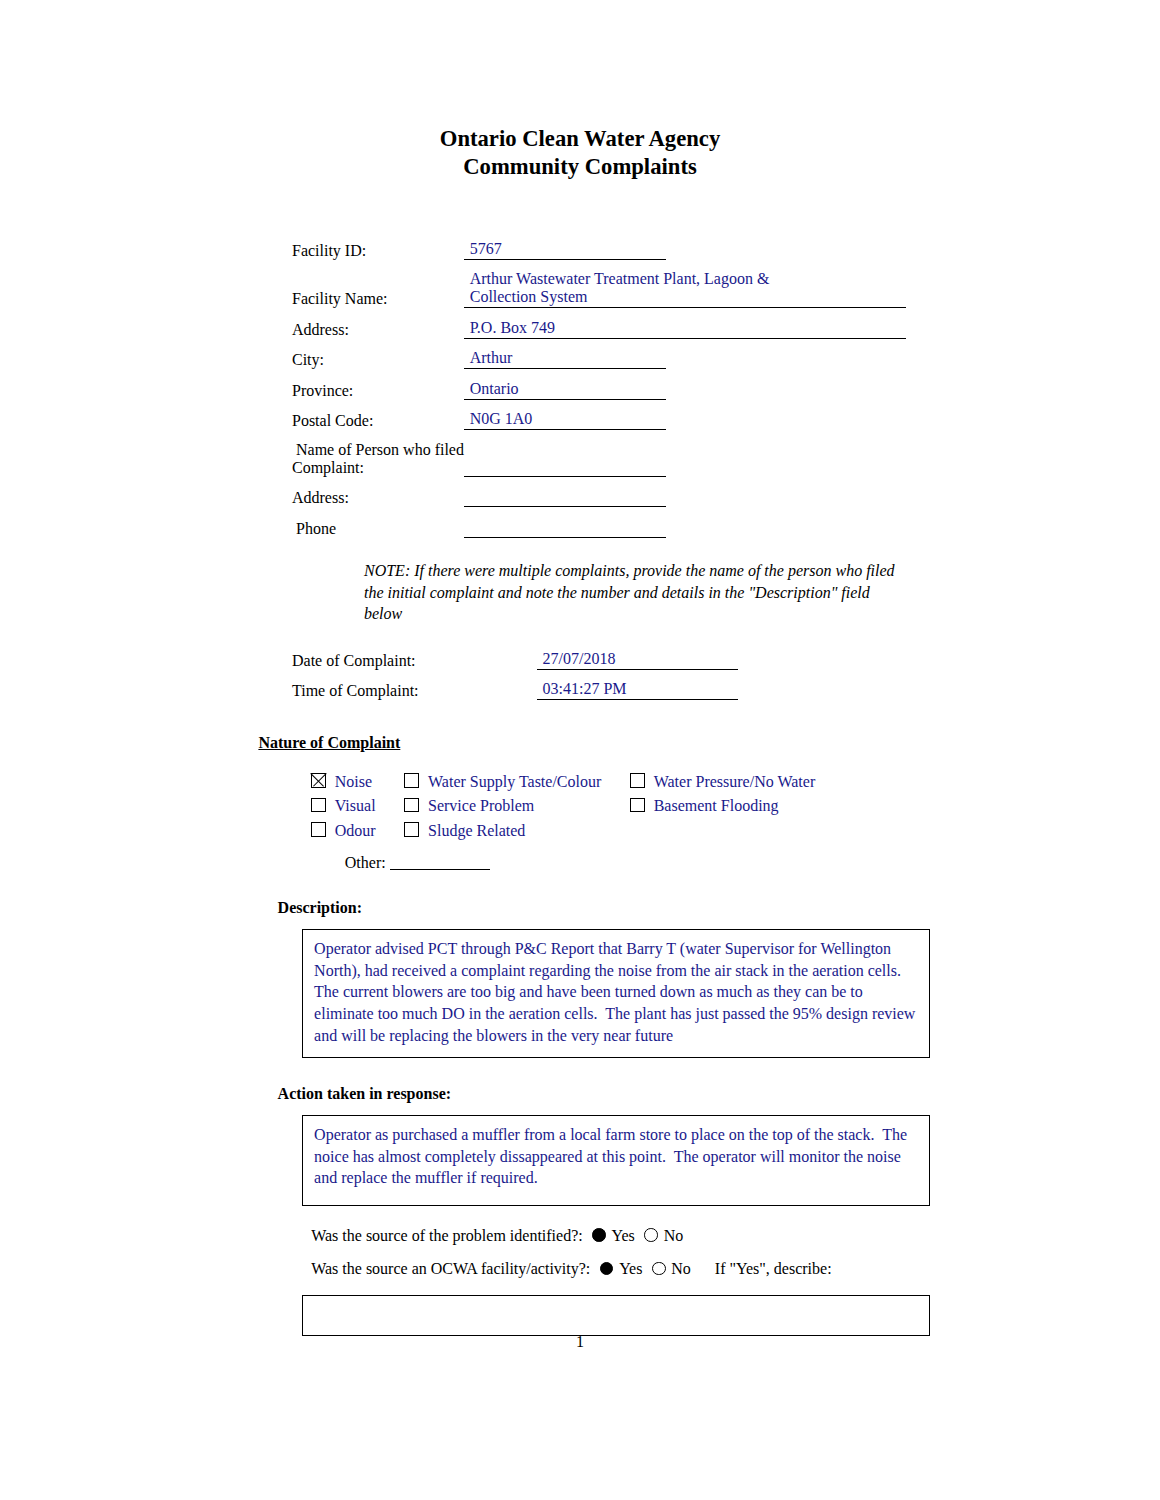Ontario Clean Water Agency
Community Complaints
| Facility ID: | 5767 |
| Facility Name: | Arthur Wastewater Treatment Plant, Lagoon & Collection System |
| Address: | P.O. Box 749 |
| City: | Arthur |
| Province: | Ontario |
| Postal Code: | N0G 1A0 |
| Name of Person who filed Complaint: | |
| Address: | |
| Phone | |
NOTE: If there were multiple complaints, provide the name of the person who filed the initial complaint and note the number and details in the "Description" field below
| Date of Complaint: | 27/07/2018 |
| Time of Complaint: | 03:41:27 PM |
Nature of Complaint
| Noise | Water Supply Taste/Colour | Water Pressure/No Water |
| Visual | Service Problem | Basement Flooding |
| Odour | Sludge Related | |
Other:
Description:
Operator advised PCT through P&C Report that Barry T (water Supervisor for Wellington North), had received a complaint regarding the noise from the air stack in the aeration cells. The current blowers are too big and have been turned down as much as they can be to eliminate too much DO in the aeration cells. The plant has just passed the 95% design review and will be replacing the blowers in the very near future
Action taken in response:
Operator as purchased a muffler from a local farm store to place on the top of the stack. The noice has almost completely dissappeared at this point. The operator will monitor the noise and replace the muffler if required.
Was the source of the problem identified?: Yes No
Was the source an OCWA facility/activity?: Yes No If "Yes", describe:
1